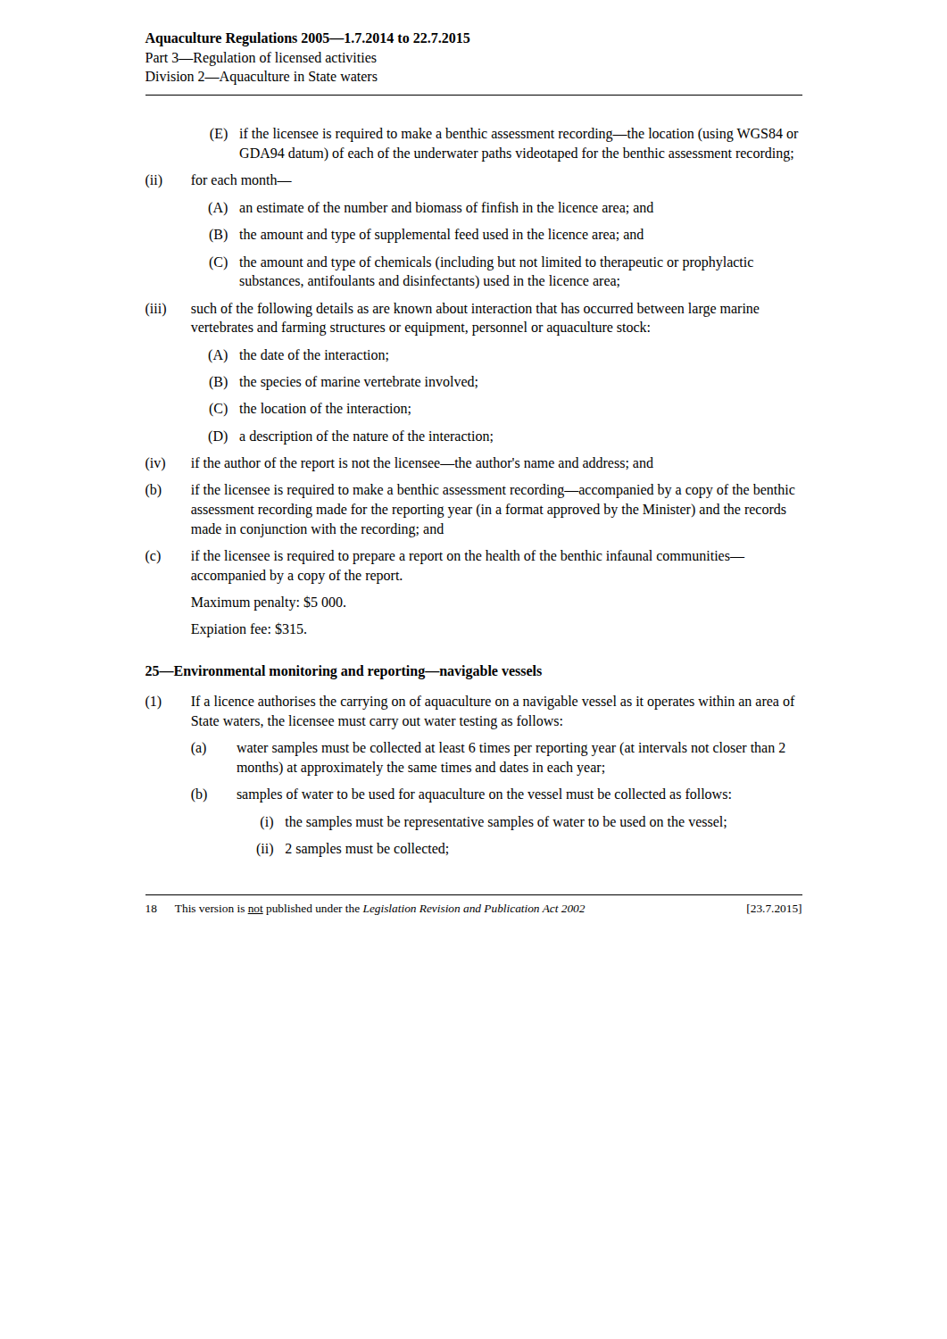Aquaculture Regulations 2005—1.7.2014 to 22.7.2015
Part 3—Regulation of licensed activities
Division 2—Aquaculture in State waters
(E) if the licensee is required to make a benthic assessment recording—the location (using WGS84 or GDA94 datum) of each of the underwater paths videotaped for the benthic assessment recording;
(ii) for each month—
(A) an estimate of the number and biomass of finfish in the licence area; and
(B) the amount and type of supplemental feed used in the licence area; and
(C) the amount and type of chemicals (including but not limited to therapeutic or prophylactic substances, antifoulants and disinfectants) used in the licence area;
(iii) such of the following details as are known about interaction that has occurred between large marine vertebrates and farming structures or equipment, personnel or aquaculture stock:
(A) the date of the interaction;
(B) the species of marine vertebrate involved;
(C) the location of the interaction;
(D) a description of the nature of the interaction;
(iv) if the author of the report is not the licensee—the author's name and address; and
(b) if the licensee is required to make a benthic assessment recording—accompanied by a copy of the benthic assessment recording made for the reporting year (in a format approved by the Minister) and the records made in conjunction with the recording; and
(c) if the licensee is required to prepare a report on the health of the benthic infaunal communities—accompanied by a copy of the report.
Maximum penalty: $5 000.
Expiation fee: $315.
25—Environmental monitoring and reporting—navigable vessels
(1) If a licence authorises the carrying on of aquaculture on a navigable vessel as it operates within an area of State waters, the licensee must carry out water testing as follows:
(a) water samples must be collected at least 6 times per reporting year (at intervals not closer than 2 months) at approximately the same times and dates in each year;
(b) samples of water to be used for aquaculture on the vessel must be collected as follows:
(i) the samples must be representative samples of water to be used on the vessel;
(ii) 2 samples must be collected;
18 This version is not published under the Legislation Revision and Publication Act 2002
[23.7.2015]